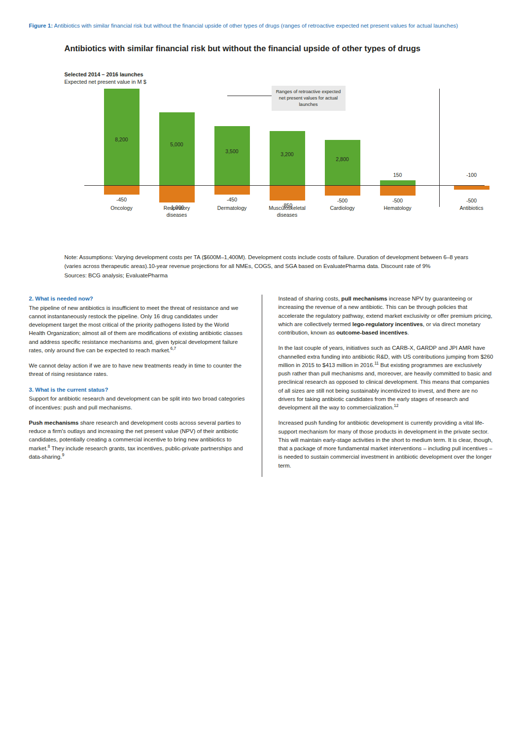Figure 1: Antibiotics with similar financial risk but without the financial upside of other types of drugs (ranges of retroactive expected net present values for actual launches)
Antibiotics with similar financial risk but without the financial upside of other types of drugs
Selected 2014 – 2016 launches
Expected net present value in M $
Ranges of retroactive expected net present values for actual launches
8,200
-450
Oncology
5,000
-1,000
Respiratory
diseases
3,500
-450
Dermatology
3,200
-850
Musculoskeletal
diseases
2,800
-500
Cardiology
150
-500
Hematology
-100
-500
Antibiotics
Note: Assumptions: Varying development costs per TA ($600M–1,400M). Development costs include costs of failure. Duration of development between 6–8 years (varies across therapeutic areas).10-year revenue projections for all NMEs, COGS, and SGA based on EvaluatePharma data. Discount rate of 9%
Sources: BCG analysis; EvaluatePharma
2. What is needed now?
The pipeline of new antibiotics is insufficient to meet the threat of resistance and we cannot instantaneously restock the pipeline. Only 16 drug candidates under development target the most critical of the priority pathogens listed by the World Health Organization; almost all of them are modifications of existing antibiotic classes and address specific resistance mechanisms and, given typical development failure rates, only around five can be expected to reach market.6,7
We cannot delay action if we are to have new treatments ready in time to counter the threat of rising resistance rates.
3. What is the current status?
Support for antibiotic research and development can be split into two broad categories of incentives: push and pull mechanisms.
Push mechanisms share research and development costs across several parties to reduce a firm's outlays and increasing the net present value (NPV) of their antibiotic candidates, potentially creating a commercial incentive to bring new antibiotics to market.8 They include research grants, tax incentives, public-private partnerships and data-sharing.9
Instead of sharing costs, pull mechanisms increase NPV by guaranteeing or increasing the revenue of a new antibiotic. This can be through policies that accelerate the regulatory pathway, extend market exclusivity or offer premium pricing, which are collectively termed lego-regulatory incentives, or via direct monetary contribution, known as outcome-based incentives.
In the last couple of years, initiatives such as CARB-X, GARDP and JPI AMR have channelled extra funding into antibiotic R&D, with US contributions jumping from $260 million in 2015 to $413 million in 2016.11 But existing programmes are exclusively push rather than pull mechanisms and, moreover, are heavily committed to basic and preclinical research as opposed to clinical development. This means that companies of all sizes are still not being sustainably incentivized to invest, and there are no drivers for taking antibiotic candidates from the early stages of research and development all the way to commercialization.12
Increased push funding for antibiotic development is currently providing a vital life-support mechanism for many of those products in development in the private sector. This will maintain early-stage activities in the short to medium term. It is clear, though, that a package of more fundamental market interventions – including pull incentives – is needed to sustain commercial investment in antibiotic development over the longer term.